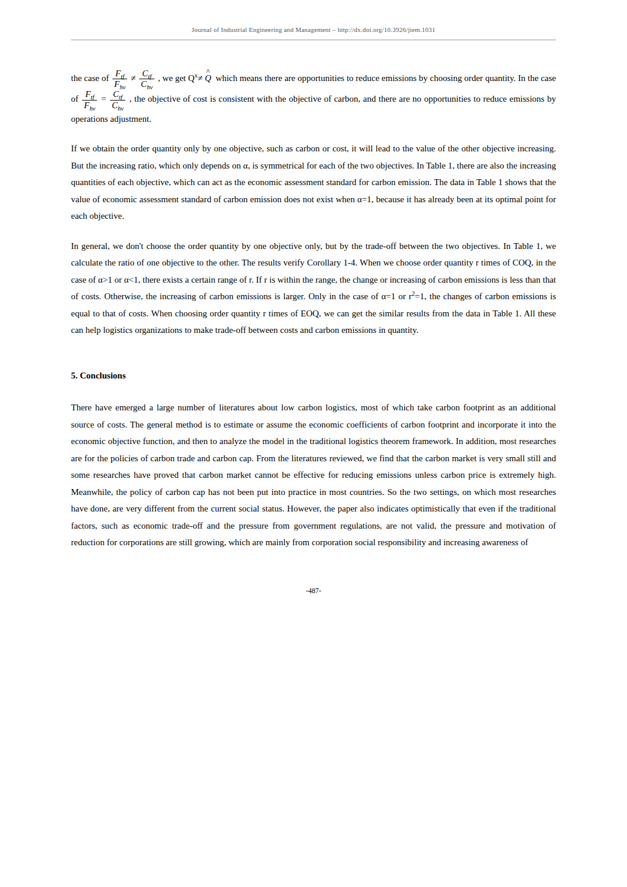Journal of Industrial Engineering and Management – http://dx.doi.org/10.3926/jiem.1031
the case of Ftf Fhv ≠ Ctf Chv , we get Qx≠ Q which means there are opportunities to reduce emissions by choosing order quantity. In the case of Ftf Fhv = Ctf Chv , the objective of cost is consistent with the objective of carbon, and there are no opportunities to reduce emissions by operations adjustment.
If we obtain the order quantity only by one objective, such as carbon or cost, it will lead to the value of the other objective increasing. But the increasing ratio, which only depends on α, is symmetrical for each of the two objectives. In Table 1, there are also the increasing quantities of each objective, which can act as the economic assessment standard for carbon emission. The data in Table 1 shows that the value of economic assessment standard of carbon emission does not exist when α=1, because it has already been at its optimal point for each objective.
In general, we don't choose the order quantity by one objective only, but by the trade-off between the two objectives. In Table 1, we calculate the ratio of one objective to the other. The results verify Corollary 1-4. When we choose order quantity r times of COQ, in the case of α>1 or α<1, there exists a certain range of r. If r is within the range, the change or increasing of carbon emissions is less than that of costs. Otherwise, the increasing of carbon emissions is larger. Only in the case of α=1 or r2=1, the changes of carbon emissions is equal to that of costs. When choosing order quantity r times of EOQ, we can get the similar results from the data in Table 1. All these can help logistics organizations to make trade-off between costs and carbon emissions in quantity.
5. Conclusions
There have emerged a large number of literatures about low carbon logistics, most of which take carbon footprint as an additional source of costs. The general method is to estimate or assume the economic coefficients of carbon footprint and incorporate it into the economic objective function, and then to analyze the model in the traditional logistics theorem framework. In addition, most researches are for the policies of carbon trade and carbon cap. From the literatures reviewed, we find that the carbon market is very small still and some researches have proved that carbon market cannot be effective for reducing emissions unless carbon price is extremely high. Meanwhile, the policy of carbon cap has not been put into practice in most countries. So the two settings, on which most researches have done, are very different from the current social status. However, the paper also indicates optimistically that even if the traditional factors, such as economic trade-off and the pressure from government regulations, are not valid, the pressure and motivation of reduction for corporations are still growing, which are mainly from corporation social responsibility and increasing awareness of
-487-